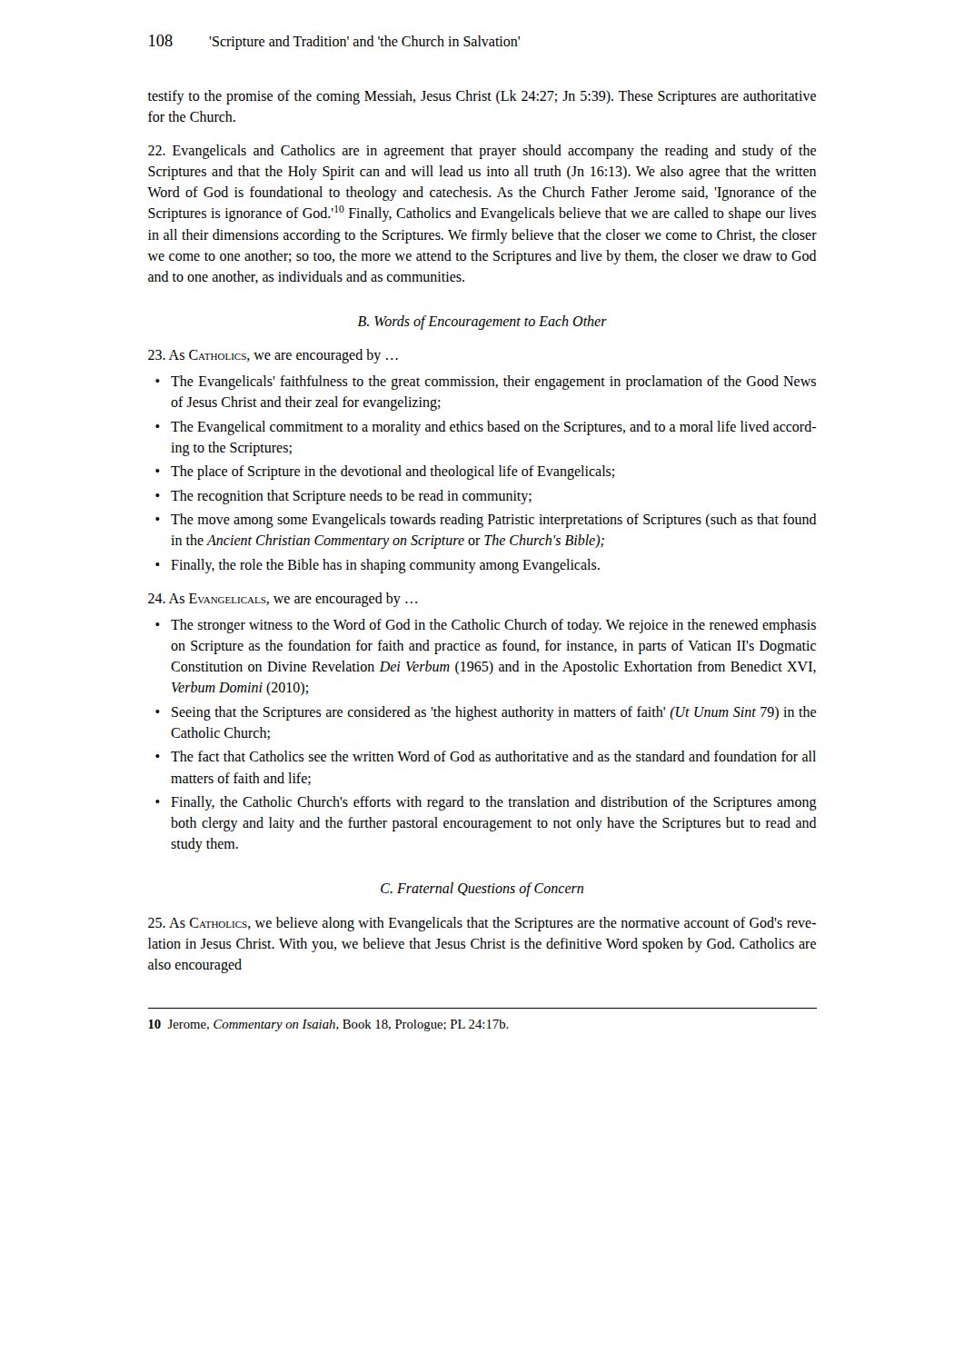108 'Scripture and Tradition' and 'the Church in Salvation'
testify to the promise of the coming Messiah, Jesus Christ (Lk 24:27; Jn 5:39). These Scriptures are authoritative for the Church.
22. Evangelicals and Catholics are in agreement that prayer should accompany the reading and study of the Scriptures and that the Holy Spirit can and will lead us into all truth (Jn 16:13). We also agree that the written Word of God is foundational to theology and catechesis. As the Church Father Jerome said, 'Ignorance of the Scriptures is ignorance of God.'10 Finally, Catholics and Evangelicals believe that we are called to shape our lives in all their dimensions according to the Scriptures. We firmly believe that the closer we come to Christ, the closer we come to one another; so too, the more we attend to the Scriptures and live by them, the closer we draw to God and to one another, as individuals and as communities.
B. Words of Encouragement to Each Other
23. As Catholics, we are encouraged by …
The Evangelicals' faithfulness to the great commission, their engagement in proclamation of the Good News of Jesus Christ and their zeal for evangelizing;
The Evangelical commitment to a morality and ethics based on the Scriptures, and to a moral life lived according to the Scriptures;
The place of Scripture in the devotional and theological life of Evangelicals;
The recognition that Scripture needs to be read in community;
The move among some Evangelicals towards reading Patristic interpretations of Scriptures (such as that found in the Ancient Christian Commentary on Scripture or The Church's Bible);
Finally, the role the Bible has in shaping community among Evangelicals.
24. As Evangelicals, we are encouraged by …
The stronger witness to the Word of God in the Catholic Church of today. We rejoice in the renewed emphasis on Scripture as the foundation for faith and practice as found, for instance, in parts of Vatican II's Dogmatic Constitution on Divine Revelation Dei Verbum (1965) and in the Apostolic Exhortation from Benedict XVI, Verbum Domini (2010);
Seeing that the Scriptures are considered as 'the highest authority in matters of faith' (Ut Unum Sint 79) in the Catholic Church;
The fact that Catholics see the written Word of God as authoritative and as the standard and foundation for all matters of faith and life;
Finally, the Catholic Church's efforts with regard to the translation and distribution of the Scriptures among both clergy and laity and the further pastoral encouragement to not only have the Scriptures but to read and study them.
C. Fraternal Questions of Concern
25. As Catholics, we believe along with Evangelicals that the Scriptures are the normative account of God's revelation in Jesus Christ. With you, we believe that Jesus Christ is the definitive Word spoken by God. Catholics are also encouraged
10 Jerome, Commentary on Isaiah, Book 18, Prologue; PL 24:17b.